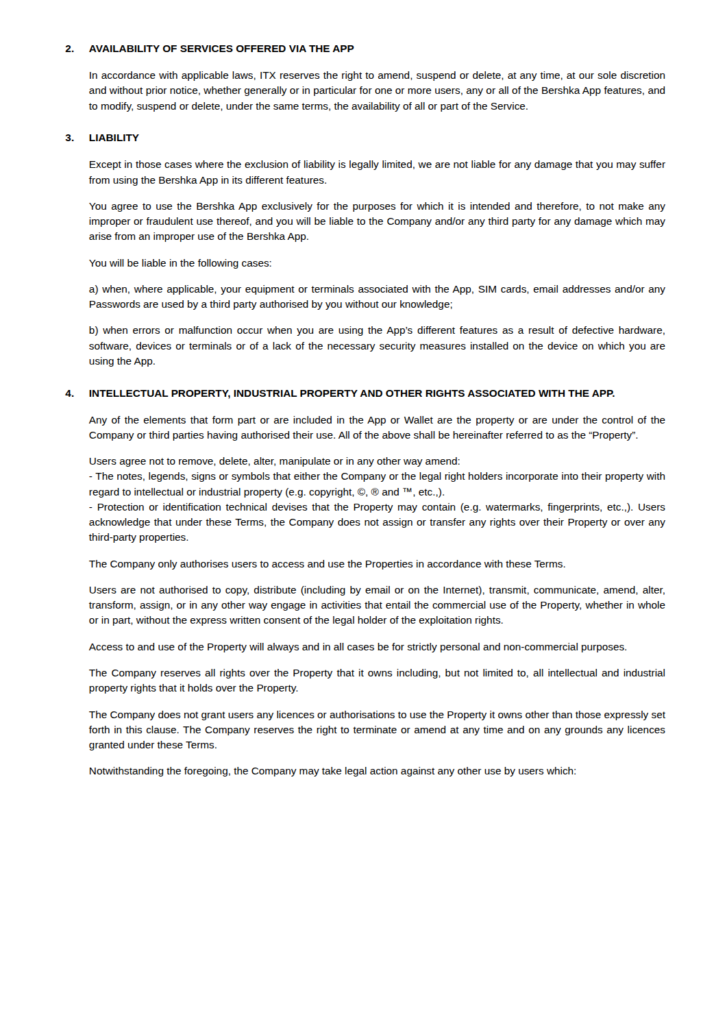Availability of services offered via the App
In accordance with applicable laws, ITX reserves the right to amend, suspend or delete, at any time, at our sole discretion and without prior notice, whether generally or in particular for one or more users, any or all of the Bershka App features, and to modify, suspend or delete, under the same terms, the availability of all or part of the Service.
Liability
Except in those cases where the exclusion of liability is legally limited, we are not liable for any damage that you may suffer from using the Bershka App in its different features.
You agree to use the Bershka App exclusively for the purposes for which it is intended and therefore, to not make any improper or fraudulent use thereof, and you will be liable to the Company and/or any third party for any damage which may arise from an improper use of the Bershka App.
You will be liable in the following cases:
a) when, where applicable, your equipment or terminals associated with the App, SIM cards, email addresses and/or any Passwords are used by a third party authorised by you without our knowledge;
b) when errors or malfunction occur when you are using the App’s different features as a result of defective hardware, software, devices or terminals or of a lack of the necessary security measures installed on the device on which you are using the App.
Intellectual property, industrial property and other rights associated with the App.
Any of the elements that form part or are included in the App or Wallet are the property or are under the control of the Company or third parties having authorised their use. All of the above shall be hereinafter referred to as the “Property”.
Users agree not to remove, delete, alter, manipulate or in any other way amend:
- The notes, legends, signs or symbols that either the Company or the legal right holders incorporate into their property with regard to intellectual or industrial property (e.g. copyright, ©, ® and ™, etc.,).
- Protection or identification technical devises that the Property may contain (e.g. watermarks, fingerprints, etc.,). Users acknowledge that under these Terms, the Company does not assign or transfer any rights over their Property or over any third-party properties.
The Company only authorises users to access and use the Properties in accordance with these Terms.
Users are not authorised to copy, distribute (including by email or on the Internet), transmit, communicate, amend, alter, transform, assign, or in any other way engage in activities that entail the commercial use of the Property, whether in whole or in part, without the express written consent of the legal holder of the exploitation rights.
Access to and use of the Property will always and in all cases be for strictly personal and non-commercial purposes.
The Company reserves all rights over the Property that it owns including, but not limited to, all intellectual and industrial property rights that it holds over the Property.
The Company does not grant users any licences or authorisations to use the Property it owns other than those expressly set forth in this clause. The Company reserves the right to terminate or amend at any time and on any grounds any licences granted under these Terms.
Notwithstanding the foregoing, the Company may take legal action against any other use by users which: